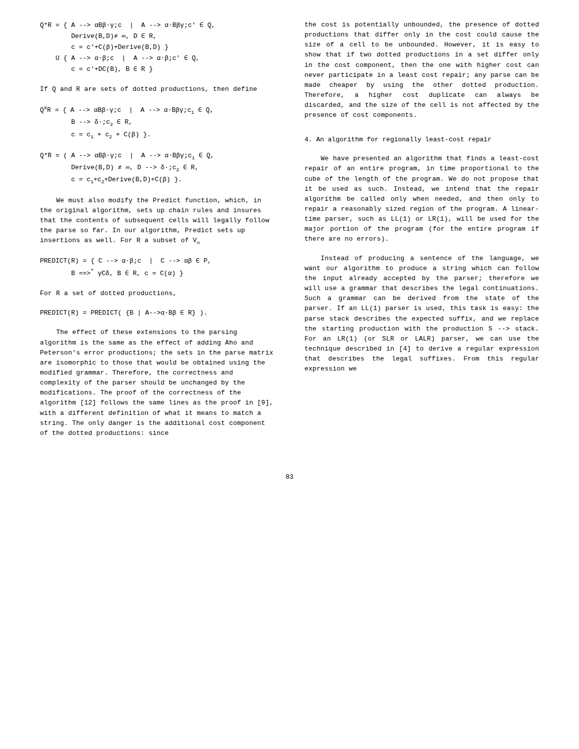Q*R = { A --> αBβ·γ;c | A --> α·Bβγ;c' ∈ Q, Derive(B,D)≠ ∞, D ∈ R, c = c'+C(β)+Derive(B,D) } U { A --> α·β;c | A --> α·β;c' ∈ Q, c = c'+DC(B), B ∈ R }
If Q and R are sets of dotted productions, then define
QxR = { A --> αBβ·γ;c | A --> α·Bβγ;c1 ∈ Q, B --> δ·;c2 ∈ R, c = c1 + c2 + C(β) }.
Q*R = ( A --> αBβ·γ;c | A --> α·Bβγ;c1 ∈ Q, Derive(B,D) ≠ ∞, D --> δ·;c2 ∈ R, c = c1+c2+Derive(B,D)+C(β) }.
We must also modify the Predict function, which, in the original algorithm, sets up chain rules and insures that the contents of subsequent cells will legally follow the parse so far. In our algorithm, Predict sets up insertions as well. For R a subset of Vn
PREDICT(R) = { C --> α·β;c | C --> αβ ∈ P, B ==>* γCδ, B ∈ R, c = C(α) }
For R a set of dotted productions,
PREDICT(R) = PREDICT( {B | A-->α·Bβ ∈ R} ).
The effect of these extensions to the parsing algorithm is the same as the effect of adding Aho and Peterson's error productions; the sets in the parse matrix are isomorphic to those that would be obtained using the modified grammar. Therefore, the correctness and complexity of the parser should be unchanged by the modifications. The proof of the correctness of the algorithm [12] follows the same lines as the proof in [9], with a different definition of what it means to match a string. The only danger is the additional cost component of the dotted productions: since
the cost is potentially unbounded, the presence of dotted productions that differ only in the cost could cause the size of a cell to be unbounded. However, it is easy to show that if two dotted productions in a set differ only in the cost component, then the one with higher cost can never participate in a least cost repair; any parse can be made cheaper by using the other dotted production. Therefore, a higher cost duplicate can always be discarded, and the size of the cell is not affected by the presence of cost components.
4. An algorithm for regionally least-cost repair
We have presented an algorithm that finds a least-cost repair of an entire program, in time proportional to the cube of the length of the program. We do not propose that it be used as such. Instead, we intend that the repair algorithm be called only when needed, and then only to repair a reasonably sized region of the program. A linear-time parser, such as LL(1) or LR(1), will be used for the major portion of the program (for the entire program if there are no errors).
Instead of producing a sentence of the language, we want our algorithm to produce a string which can follow the input already accepted by the parser; therefore we will use a grammar that describes the legal continuations. Such a grammar can be derived from the state of the parser. If an LL(1) parser is used, this task is easy: the parse stack describes the expected suffix, and we replace the starting production with the production S --> stack. For an LR(1) (or SLR or LALR) parser, we can use the technique described in [4] to derive a regular expression that describes the legal suffixes. From this regular expression we
83